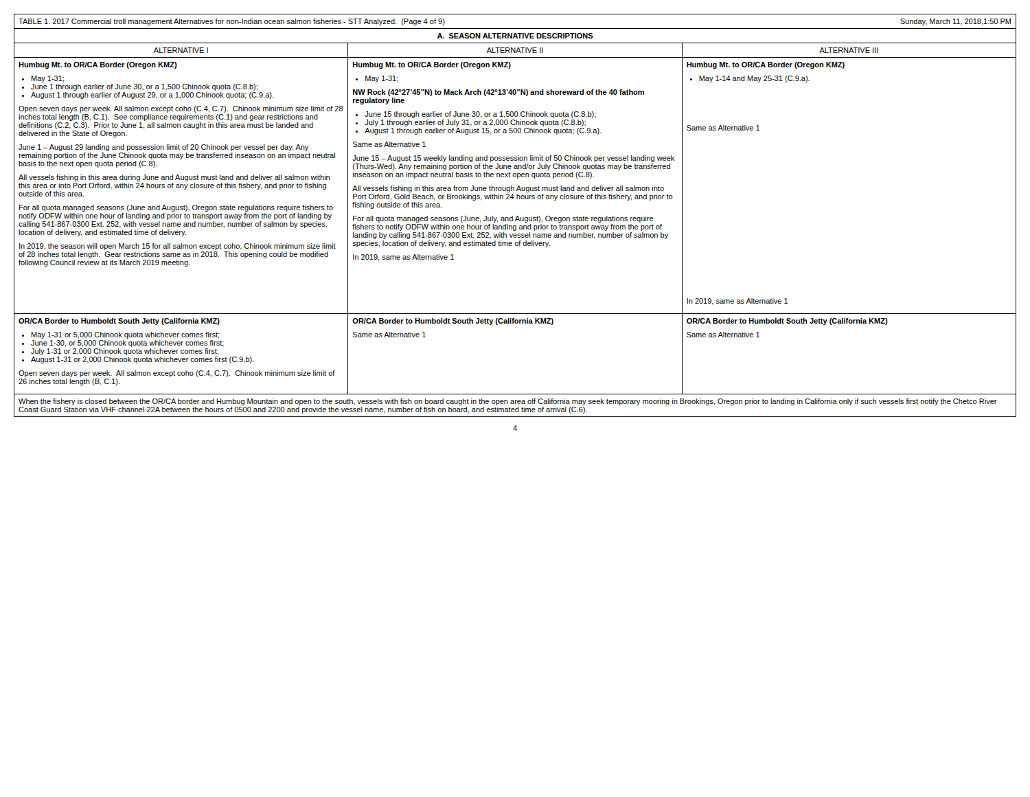| / TABLE 1. 2017 Commercial troll management Alternatives for non-Indian ocean salmon fisheries - STT Analyzed. (Page 4 of 9) / Sunday, March 11, 2018,1:50 PM / |
| A. SEASON ALTERNATIVE DESCRIPTIONS |
| ALTERNATIVE I | ALTERNATIVE II | ALTERNATIVE III |
| Humbug Mt. to OR/CA Border (Oregon KMZ) May 1-31; June 1 through earlier of June 30, or a 1,500 Chinook quota (C.8.b); August 1 through earlier of August 29, or a 1,000 Chinook quota; (C.9.a). Open seven days per week. All salmon except coho (C.4, C.7). Chinook minimum size limit of 28 inches total length (B, C.1). See compliance requirements (C.1) and gear restrictions and definitions (C.2, C.3). Prior to June 1, all salmon caught in this area must be landed and delivered in the State of Oregon. June 1 – August 29 landing and possession limit of 20 Chinook per vessel per day. Any remaining portion of the June Chinook quota may be transferred inseason on an impact neutral basis to the next open quota period (C.8). All vessels fishing in this area during June and August must land and deliver all salmon within this area or into Port Orford, within 24 hours of any closure of this fishery, and prior to fishing outside of this area. For all quota managed seasons (June and August), Oregon state regulations require fishers to notify ODFW within one hour of landing and prior to transport away from the port of landing by calling 541-867-0300 Ext. 252, with vessel name and number, number of salmon by species, location of delivery, and estimated time of delivery. In 2019, the season will open March 15 for all salmon except coho. Chinook minimum size limit of 28 inches total length. Gear restrictions same as in 2018. This opening could be modified following Council review at its March 2019 meeting. | Humbug Mt. to OR/CA Border (Oregon KMZ) May 1-31; NW Rock (42°27’45”N) to Mack Arch (42°13’40”N) and shoreward of the 40 fathom regulatory line June 15 through earlier of June 30, or a 1,500 Chinook quota (C.8.b); July 1 through earlier of July 31, or a 2,000 Chinook quota (C.8.b); August 1 through earlier of August 15, or a 500 Chinook quota; (C.9.a). Same as Alternative 1 June 15 – August 15 weekly landing and possession limit of 50 Chinook per vessel landing week (Thurs-Wed). Any remaining portion of the June and/or July Chinook quotas may be transferred inseason on an impact neutral basis to the next open quota period (C.8). All vessels fishing in this area from June through August must land and deliver all salmon into Port Orford, Gold Beach, or Brookings, within 24 hours of any closure of this fishery, and prior to fishing outside of this area. For all quota managed seasons (June, July, and August), Oregon state regulations require fishers to notify ODFW within one hour of landing and prior to transport away from the port of landing by calling 541-867-0300 Ext. 252, with vessel name and number, number of salmon by species, location of delivery, and estimated time of delivery. In 2019, same as Alternative 1 | Humbug Mt. to OR/CA Border (Oregon KMZ) May 1-14 and May 25-31 (C.9.a). Same as Alternative 1 In 2019, same as Alternative 1 |
| OR/CA Border to Humboldt South Jetty (California KMZ) May 1-31 or 5,000 Chinook quota whichever comes first; June 1-30, or 5,000 Chinook quota whichever comes first; July 1-31 or 2,000 Chinook quota whichever comes first; August 1-31 or 2,000 Chinook quota whichever comes first (C.9.b). Open seven days per week. All salmon except coho (C.4, C.7). Chinook minimum size limit of 26 inches total length (B, C.1). | OR/CA Border to Humboldt South Jetty (California KMZ) Same as Alternative 1 | OR/CA Border to Humboldt South Jetty (California KMZ) Same as Alternative 1 |
| When the fishery is closed between the OR/CA border and Humbug Mountain and open to the south, vessels with fish on board caught in the open area off California may seek temporary mooring in Brookings, Oregon prior to landing in California only if such vessels first notify the Chetco River Coast Guard Station via VHF channel 22A between the hours of 0500 and 2200 and provide the vessel name, number of fish on board, and estimated time of arrival (C.6). |
4